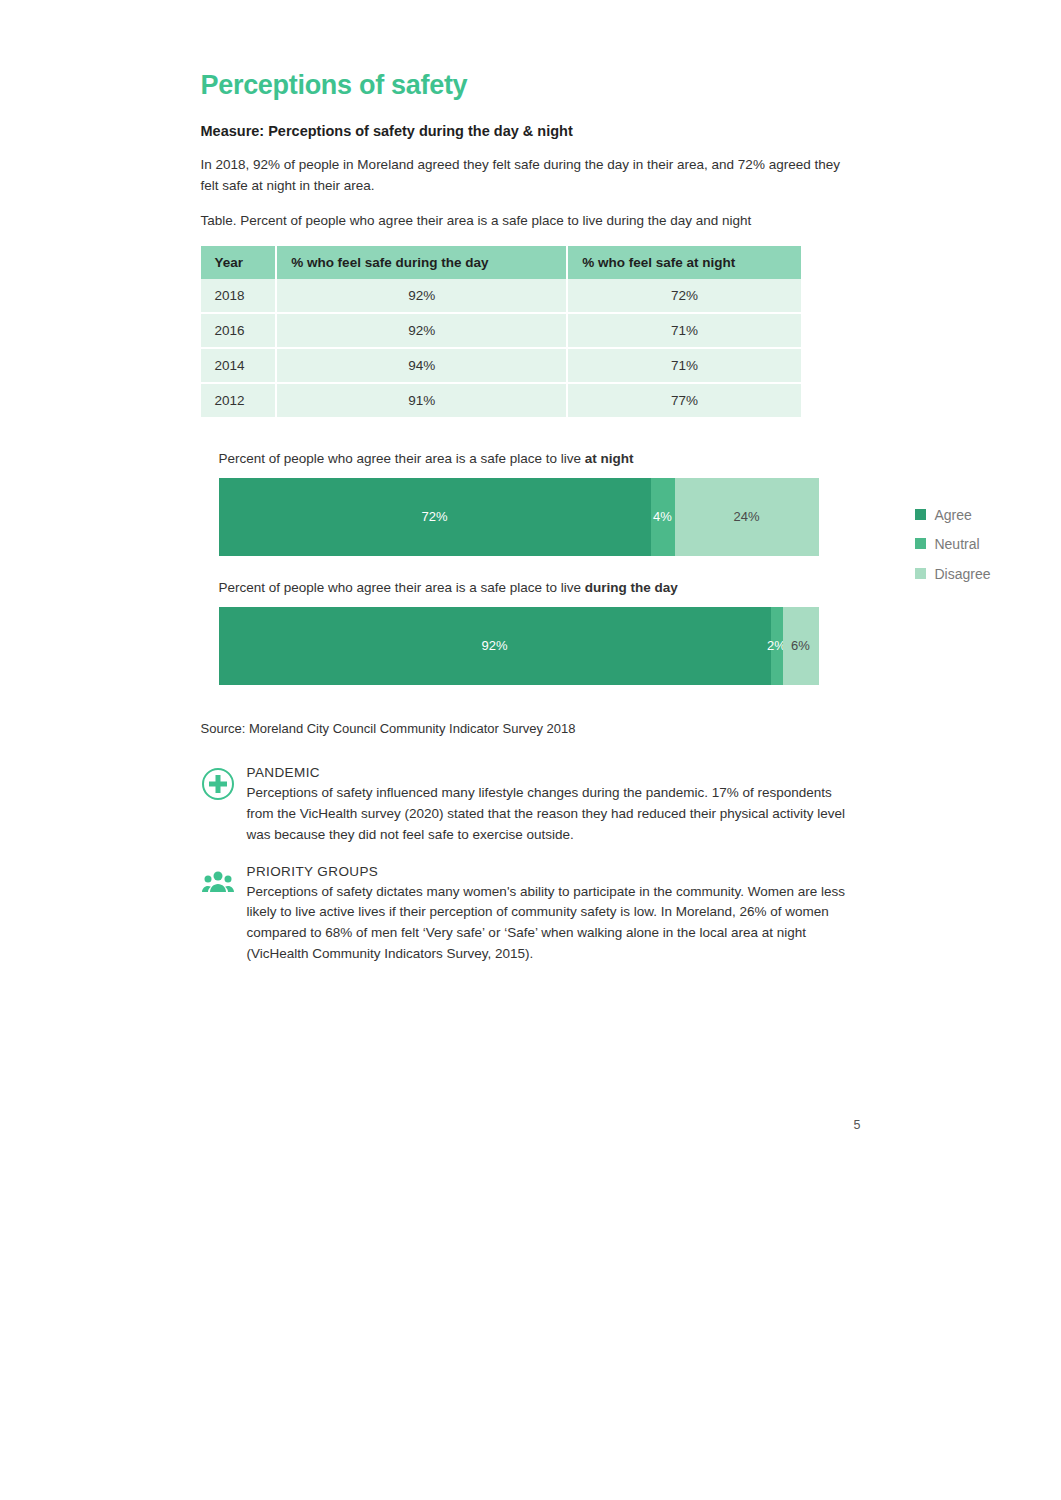Perceptions of safety
Measure: Perceptions of safety during the day & night
In 2018, 92% of people in Moreland agreed they felt safe during the day in their area, and 72% agreed they felt safe at night in their area.
Table. Percent of people who agree their area is a safe place to live during the day and night
| Year | % who feel safe during the day | % who feel safe at night |
| --- | --- | --- |
| 2018 | 92% | 72% |
| 2016 | 92% | 71% |
| 2014 | 94% | 71% |
| 2012 | 91% | 77% |
Percent of people who agree their area is a safe place to live at night
72%
4%
24%
Percent of people who agree their area is a safe place to live during the day
92%
2%
6%
Agree
Neutral
Disagree
Source: Moreland City Council Community Indicator Survey 2018
PANDEMIC
Perceptions of safety influenced many lifestyle changes during the pandemic. 17% of respondents from the VicHealth survey (2020) stated that the reason they had reduced their physical activity level was because they did not feel safe to exercise outside.
PRIORITY GROUPS
Perceptions of safety dictates many women's ability to participate in the community. Women are less likely to live active lives if their perception of community safety is low. In Moreland, 26% of women compared to 68% of men felt ‘Very safe’ or ‘Safe’ when walking alone in the local area at night (VicHealth Community Indicators Survey, 2015).
5